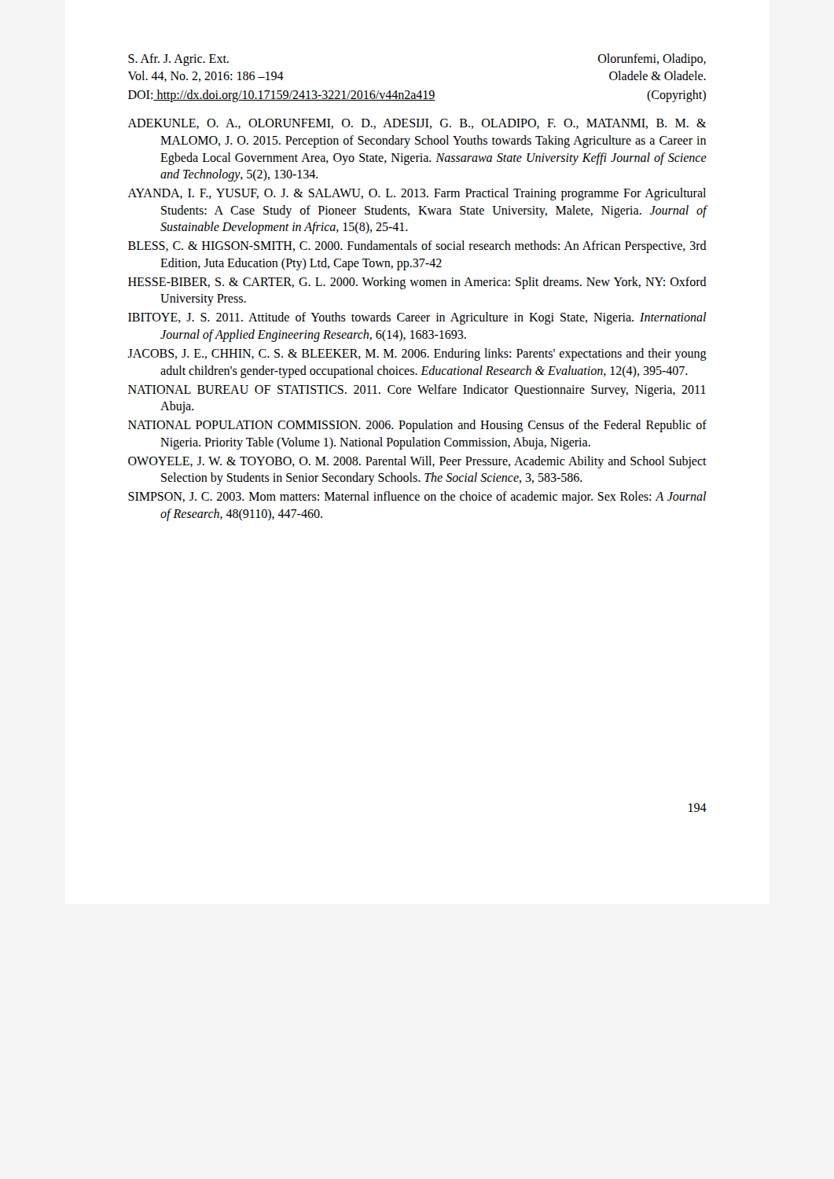| S. Afr. J. Agric. Ext. | Olorunfemi, Oladipo, |
| Vol. 44, No. 2, 2016: 186 –194 | Oladele & Oladele. |
DOI: http://dx.doi.org/10.17159/2413-3221/2016/v44n2a419 (Copyright)
ADEKUNLE, O. A., OLORUNFEMI, O. D., ADESIJI, G. B., OLADIPO, F. O., MATANMI, B. M. & MALOMO, J. O. 2015. Perception of Secondary School Youths towards Taking Agriculture as a Career in Egbeda Local Government Area, Oyo State, Nigeria. Nassarawa State University Keffi Journal of Science and Technology, 5(2), 130-134.
AYANDA, I. F., YUSUF, O. J. & SALAWU, O. L. 2013. Farm Practical Training programme For Agricultural Students: A Case Study of Pioneer Students, Kwara State University, Malete, Nigeria. Journal of Sustainable Development in Africa, 15(8), 25-41.
BLESS, C. & HIGSON-SMITH, C. 2000. Fundamentals of social research methods: An African Perspective, 3rd Edition, Juta Education (Pty) Ltd, Cape Town, pp.37-42
HESSE-BIBER, S. & CARTER, G. L. 2000. Working women in America: Split dreams. New York, NY: Oxford University Press.
IBITOYE, J. S. 2011. Attitude of Youths towards Career in Agriculture in Kogi State, Nigeria. International Journal of Applied Engineering Research, 6(14), 1683-1693.
JACOBS, J. E., CHHIN, C. S. & BLEEKER, M. M. 2006. Enduring links: Parents' expectations and their young adult children's gender-typed occupational choices. Educational Research & Evaluation, 12(4), 395-407.
NATIONAL BUREAU OF STATISTICS. 2011. Core Welfare Indicator Questionnaire Survey, Nigeria, 2011 Abuja.
NATIONAL POPULATION COMMISSION. 2006. Population and Housing Census of the Federal Republic of Nigeria. Priority Table (Volume 1). National Population Commission, Abuja, Nigeria.
OWOYELE, J. W. & TOYOBO, O. M. 2008. Parental Will, Peer Pressure, Academic Ability and School Subject Selection by Students in Senior Secondary Schools. The Social Science, 3, 583-586.
SIMPSON, J. C. 2003. Mom matters: Maternal influence on the choice of academic major. Sex Roles: A Journal of Research, 48(9110), 447-460.
194